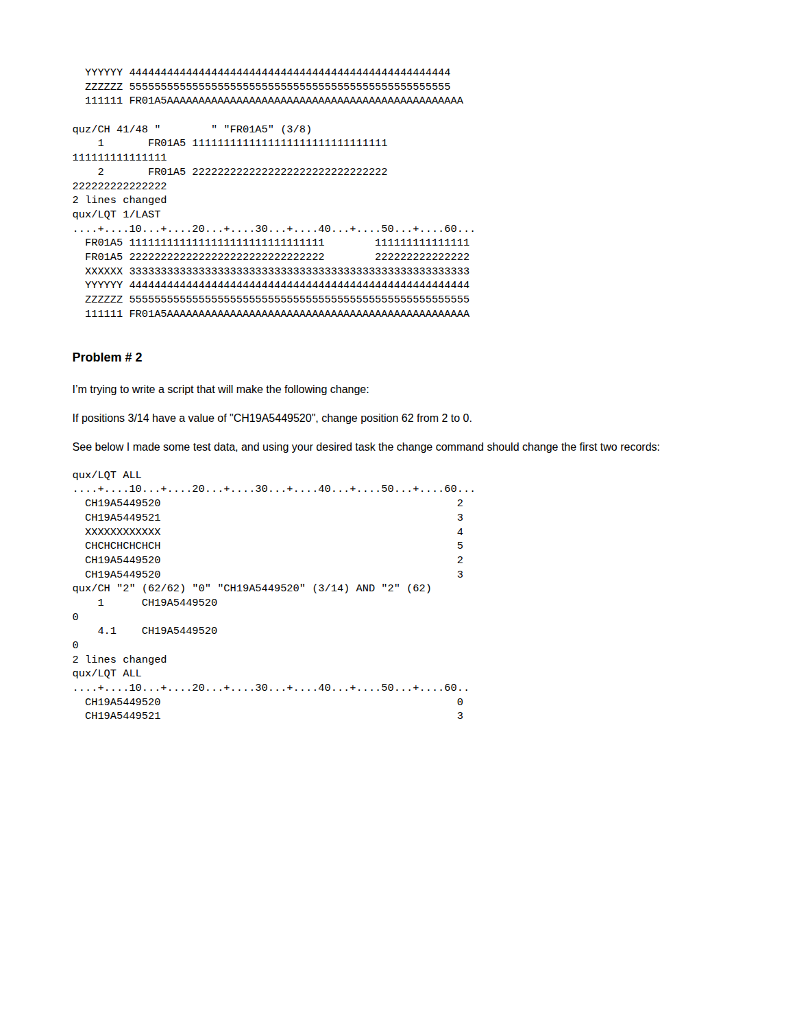YYYYYY 444444444444444444444444444444444444444444444444444
  ZZZZZZ 555555555555555555555555555555555555555555555555555
  111111 FR01A5AAAAAAAAAAAAAAAAAAAAAAAAAAAAAAAAAAAAAAAAAAAAAAA

quz/CH 41/48 "        " "FR01A5" (3/8)
    1       FR01A5 1111111111111111111111111111111
111111111111111
    2       FR01A5 2222222222222222222222222222222
222222222222222
2 lines changed
qux/LQT 1/LAST
....+....10...+....20...+....30...+....40...+....50...+....60...
  FR01A5 1111111111111111111111111111111        111111111111111
  FR01A5 2222222222222222222222222222222        222222222222222
  XXXXXX 333333333333333333333333333333333333333333333333333333
  YYYYYY 444444444444444444444444444444444444444444444444444444
  ZZZZZZ 555555555555555555555555555555555555555555555555555555
  111111 FR01A5AAAAAAAAAAAAAAAAAAAAAAAAAAAAAAAAAAAAAAAAAAAAAAAA
Problem # 2
I’m trying to write a script that will make the following change:
If positions 3/14 have a value of "CH19A5449520", change position 62 from 2 to 0.
See below I made some test data, and using your desired task the change command should change the first two records:
qux/LQT ALL
....+....10...+....20...+....30...+....40...+....50...+....60...
  CH19A5449520                                               2
  CH19A5449521                                               3
  XXXXXXXXXXXX                                               4
  CHCHCHCHCHCH                                               5
  CH19A5449520                                               2
  CH19A5449520                                               3
qux/CH "2" (62/62) "0" "CH19A5449520" (3/14) AND "2" (62)
    1      CH19A5449520
0
    4.1    CH19A5449520
0
2 lines changed
qux/LQT ALL
....+....10...+....20...+....30...+....40...+....50...+....60..
  CH19A5449520                                               0
  CH19A5449521                                               3